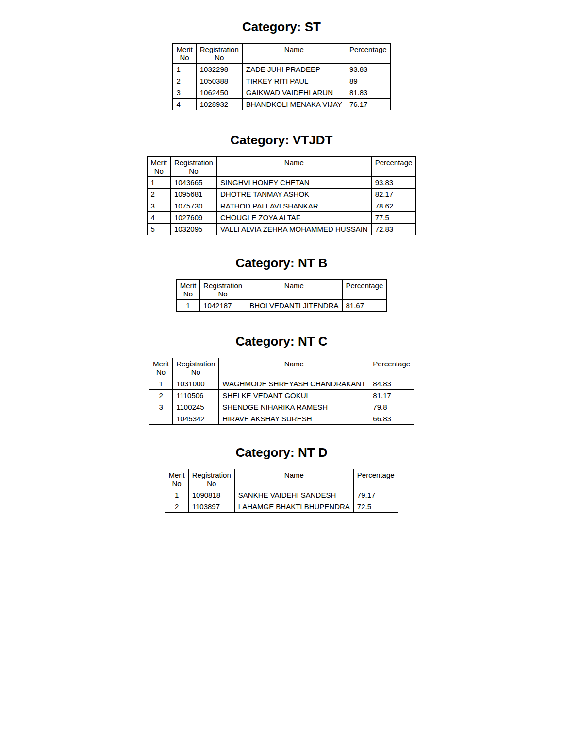Category: ST
| Merit No | Registration No | Name | Percentage |
| --- | --- | --- | --- |
| 1 | 1032298 | ZADE JUHI PRADEEP | 93.83 |
| 2 | 1050388 | TIRKEY RITI PAUL | 89 |
| 3 | 1062450 | GAIKWAD VAIDEHI ARUN | 81.83 |
| 4 | 1028932 | BHANDKOLI MENAKA VIJAY | 76.17 |
Category: VTJDT
| Merit No | Registration No | Name | Percentage |
| --- | --- | --- | --- |
| 1 | 1043665 | SINGHVI HONEY CHETAN | 93.83 |
| 2 | 1095681 | DHOTRE TANMAY ASHOK | 82.17 |
| 3 | 1075730 | RATHOD PALLAVI SHANKAR | 78.62 |
| 4 | 1027609 | CHOUGLE ZOYA ALTAF | 77.5 |
| 5 | 1032095 | VALLI ALVIA ZEHRA MOHAMMED HUSSAIN | 72.83 |
Category: NT B
| Merit No | Registration No | Name | Percentage |
| --- | --- | --- | --- |
| 1 | 1042187 | BHOI VEDANTI JITENDRA | 81.67 |
Category: NT C
| Merit No | Registration No | Name | Percentage |
| --- | --- | --- | --- |
| 1 | 1031000 | WAGHMODE SHREYASH CHANDRAKANT | 84.83 |
| 2 | 1110506 | SHELKE VEDANT GOKUL | 81.17 |
| 3 | 1100245 | SHENDGE NIHARIKA RAMESH | 79.8 |
| | 1045342 | HIRAVE AKSHAY SURESH | 66.83 |
Category: NT D
| Merit No | Registration No | Name | Percentage |
| --- | --- | --- | --- |
| 1 | 1090818 | SANKHE VAIDEHI SANDESH | 79.17 |
| 2 | 1103897 | LAHAMGE BHAKTI BHUPENDRA | 72.5 |